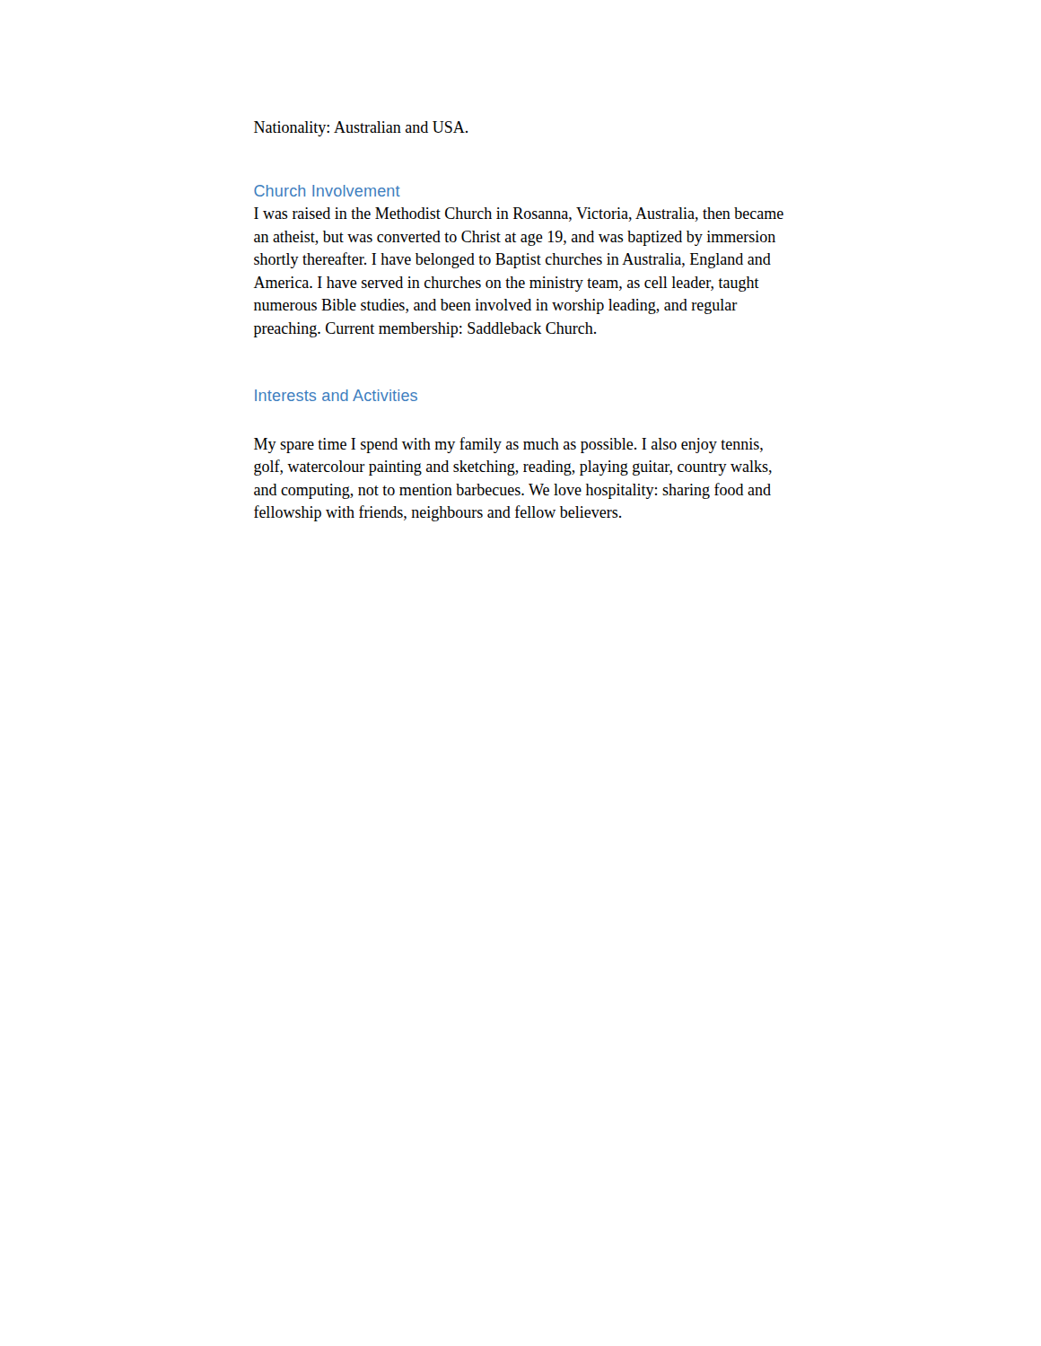Nationality: Australian and USA.
Church Involvement
I was raised in the Methodist Church in Rosanna, Victoria, Australia, then became an atheist, but was converted to Christ at age 19, and was baptized by immersion shortly thereafter. I have belonged to Baptist churches in Australia, England and America. I have served in churches on the ministry team, as cell leader, taught numerous Bible studies, and been involved in worship leading, and regular preaching. Current membership: Saddleback Church.
Interests and Activities
My spare time I spend with my family as much as possible. I also enjoy tennis, golf, watercolour painting and sketching, reading, playing guitar, country walks, and computing, not to mention barbecues. We love hospitality: sharing food and fellowship with friends, neighbours and fellow believers.